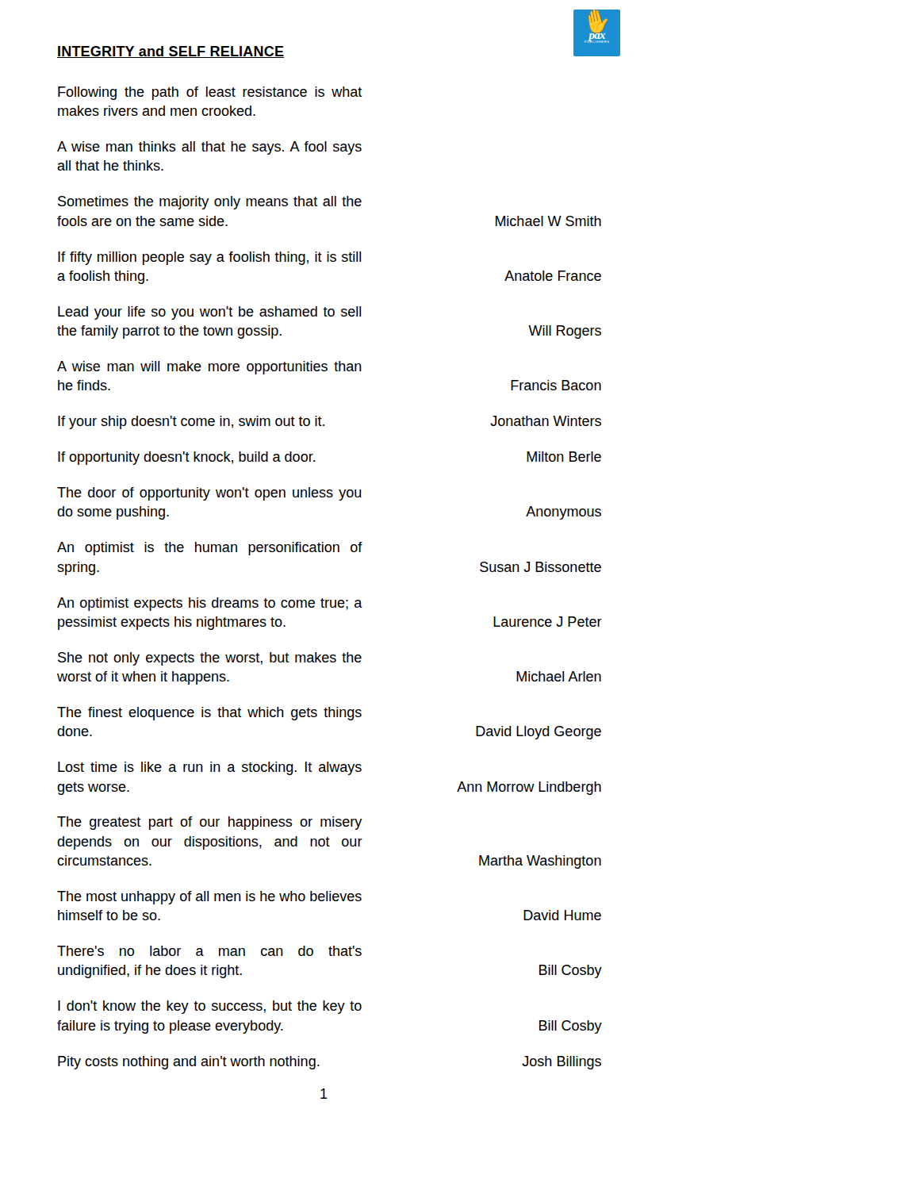✋ pax PUBLISHERS
INTEGRITY and SELF RELIANCE
| Following the path of least resistance is what makes rivers and men crooked. | |
| A wise man thinks all that he says. A fool says all that he thinks. | |
| Sometimes the majority only means that all the fools are on the same side. | Michael W Smith |
| If fifty million people say a foolish thing, it is still a foolish thing. | Anatole France |
| Lead your life so you won't be ashamed to sell the family parrot to the town gossip. | Will Rogers |
| A wise man will make more opportunities than he finds. | Francis Bacon |
| If your ship doesn't come in, swim out to it. | Jonathan Winters |
| If opportunity doesn't knock, build a door. | Milton Berle |
| The door of opportunity won't open unless you do some pushing. | Anonymous |
| An optimist is the human personification of spring. | Susan J Bissonette |
| An optimist expects his dreams to come true; a pessimist expects his nightmares to. | Laurence J Peter |
| She not only expects the worst, but makes the worst of it when it happens. | Michael Arlen |
| The finest eloquence is that which gets things done. | David Lloyd George |
| Lost time is like a run in a stocking. It always gets worse. | Ann Morrow Lindbergh |
| The greatest part of our happiness or misery depends on our dispositions, and not our circumstances. | Martha Washington |
| The most unhappy of all men is he who believes himself to be so. | David Hume |
| There's no labor a man can do that's undignified, if he does it right. | Bill Cosby |
| I don't know the key to success, but the key to failure is trying to please everybody. | Bill Cosby |
| Pity costs nothing and ain't worth nothing. | Josh Billings |
1